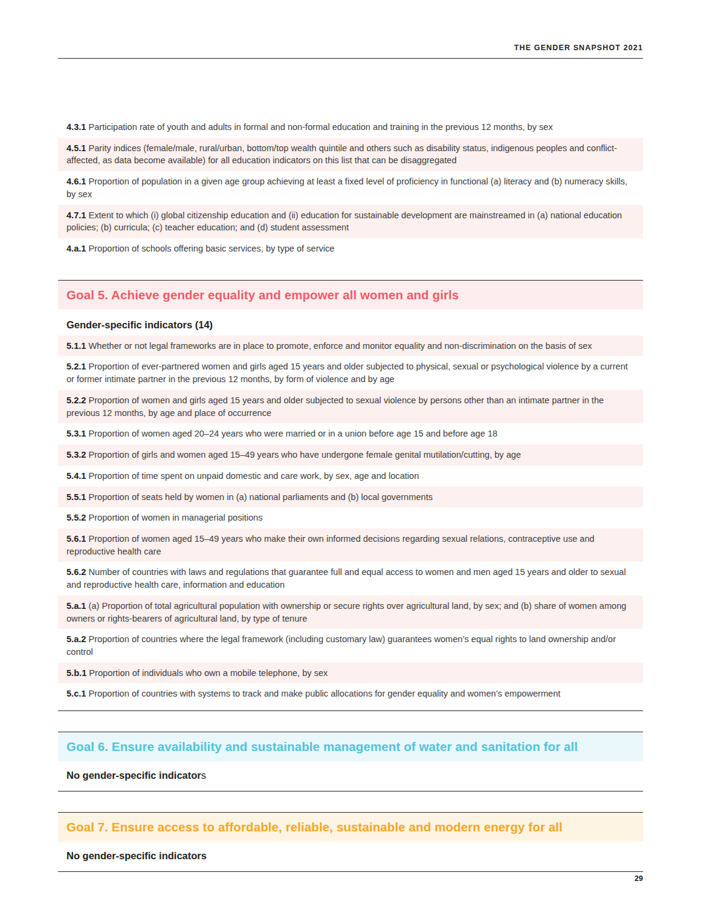The Gender Snapshot 2021
4.3.1 Participation rate of youth and adults in formal and non-formal education and training in the previous 12 months, by sex
4.5.1 Parity indices (female/male, rural/urban, bottom/top wealth quintile and others such as disability status, indigenous peoples and conflict-affected, as data become available) for all education indicators on this list that can be disaggregated
4.6.1 Proportion of population in a given age group achieving at least a fixed level of proficiency in functional (a) literacy and (b) numeracy skills, by sex
4.7.1 Extent to which (i) global citizenship education and (ii) education for sustainable development are mainstreamed in (a) national education policies; (b) curricula; (c) teacher education; and (d) student assessment
4.a.1 Proportion of schools offering basic services, by type of service
Goal 5. Achieve gender equality and empower all women and girls
Gender-specific indicators (14)
5.1.1 Whether or not legal frameworks are in place to promote, enforce and monitor equality and non-discrimination on the basis of sex
5.2.1 Proportion of ever-partnered women and girls aged 15 years and older subjected to physical, sexual or psychological violence by a current or former intimate partner in the previous 12 months, by form of violence and by age
5.2.2 Proportion of women and girls aged 15 years and older subjected to sexual violence by persons other than an intimate partner in the previous 12 months, by age and place of occurrence
5.3.1 Proportion of women aged 20–24 years who were married or in a union before age 15 and before age 18
5.3.2 Proportion of girls and women aged 15–49 years who have undergone female genital mutilation/cutting, by age
5.4.1 Proportion of time spent on unpaid domestic and care work, by sex, age and location
5.5.1 Proportion of seats held by women in (a) national parliaments and (b) local governments
5.5.2 Proportion of women in managerial positions
5.6.1 Proportion of women aged 15–49 years who make their own informed decisions regarding sexual relations, contraceptive use and reproductive health care
5.6.2 Number of countries with laws and regulations that guarantee full and equal access to women and men aged 15 years and older to sexual and reproductive health care, information and education
5.a.1 (a) Proportion of total agricultural population with ownership or secure rights over agricultural land, by sex; and (b) share of women among owners or rights-bearers of agricultural land, by type of tenure
5.a.2 Proportion of countries where the legal framework (including customary law) guarantees women’s equal rights to land ownership and/or control
5.b.1 Proportion of individuals who own a mobile telephone, by sex
5.c.1 Proportion of countries with systems to track and make public allocations for gender equality and women’s empowerment
Goal 6. Ensure availability and sustainable management of water and sanitation for all
No gender-specific indicators
Goal 7. Ensure access to affordable, reliable, sustainable and modern energy for all
No gender-specific indicators
29